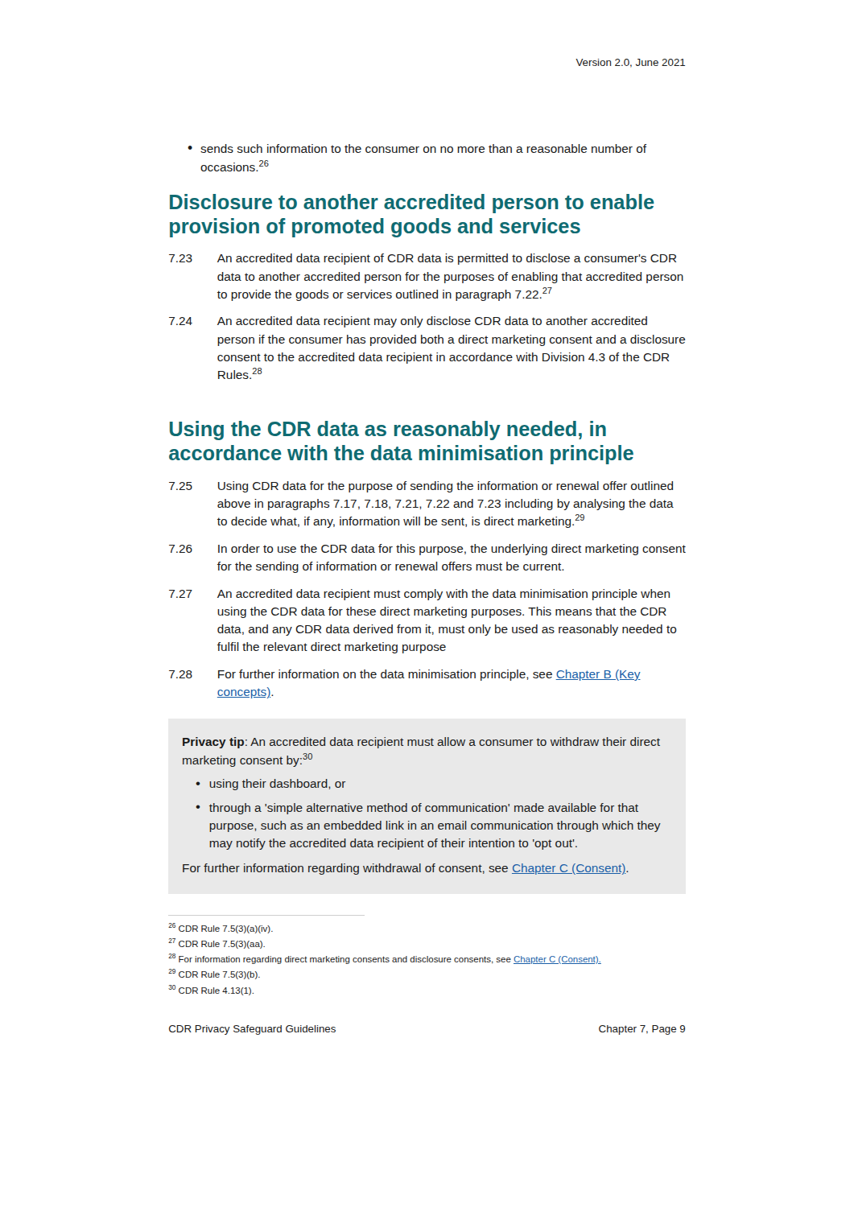Version 2.0, June 2021
sends such information to the consumer on no more than a reasonable number of occasions.26
Disclosure to another accredited person to enable provision of promoted goods and services
7.23
An accredited data recipient of CDR data is permitted to disclose a consumer's CDR data to another accredited person for the purposes of enabling that accredited person to provide the goods or services outlined in paragraph 7.22.27
7.24
An accredited data recipient may only disclose CDR data to another accredited person if the consumer has provided both a direct marketing consent and a disclosure consent to the accredited data recipient in accordance with Division 4.3 of the CDR Rules.28
Using the CDR data as reasonably needed, in accordance with the data minimisation principle
7.25
Using CDR data for the purpose of sending the information or renewal offer outlined above in paragraphs 7.17, 7.18, 7.21, 7.22 and 7.23 including by analysing the data to decide what, if any, information will be sent, is direct marketing.29
7.26
In order to use the CDR data for this purpose, the underlying direct marketing consent for the sending of information or renewal offers must be current.
7.27
An accredited data recipient must comply with the data minimisation principle when using the CDR data for these direct marketing purposes. This means that the CDR data, and any CDR data derived from it, must only be used as reasonably needed to fulfil the relevant direct marketing purpose
7.28
For further information on the data minimisation principle, see Chapter B (Key concepts).
Privacy tip: An accredited data recipient must allow a consumer to withdraw their direct marketing consent by:30
using their dashboard, or
through a 'simple alternative method of communication' made available for that purpose, such as an embedded link in an email communication through which they may notify the accredited data recipient of their intention to 'opt out'.
For further information regarding withdrawal of consent, see Chapter C (Consent).
26 CDR Rule 7.5(3)(a)(iv).
27 CDR Rule 7.5(3)(aa).
28 For information regarding direct marketing consents and disclosure consents, see Chapter C (Consent).
29 CDR Rule 7.5(3)(b).
30 CDR Rule 4.13(1).
CDR Privacy Safeguard Guidelines Chapter 7, Page 9